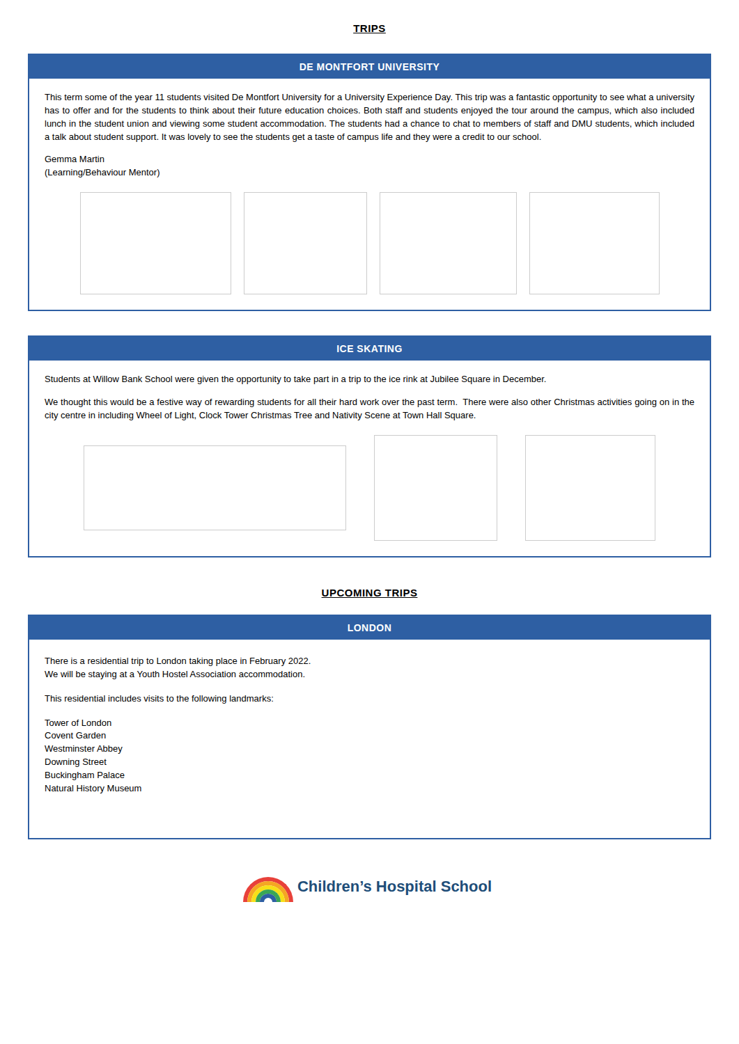TRIPS
DE MONTFORT UNIVERSITY
This term some of the year 11 students visited De Montfort University for a University Experience Day. This trip was a fantastic opportunity to see what a university has to offer and for the students to think about their future education choices. Both staff and students enjoyed the tour around the campus, which also included lunch in the student union and viewing some student accommodation. The students had a chance to chat to members of staff and DMU students, which included a talk about student support. It was lovely to see the students get a taste of campus life and they were a credit to our school.
Gemma Martin (Learning/Behaviour Mentor)
ICE SKATING
Students at Willow Bank School were given the opportunity to take part in a trip to the ice rink at Jubilee Square in December.
We thought this would be a festive way of rewarding students for all their hard work over the past term. There were also other Christmas activities going on in the city centre in including Wheel of Light, Clock Tower Christmas Tree and Nativity Scene at Town Hall Square.
UPCOMING TRIPS
LONDON
There is a residential trip to London taking place in February 2022. We will be staying at a Youth Hostel Association accommodation.
This residential includes visits to the following landmarks:
Tower of London
Covent Garden
Westminster Abbey
Downing Street
Buckingham Palace
Natural History Museum
Children’s Hospital School